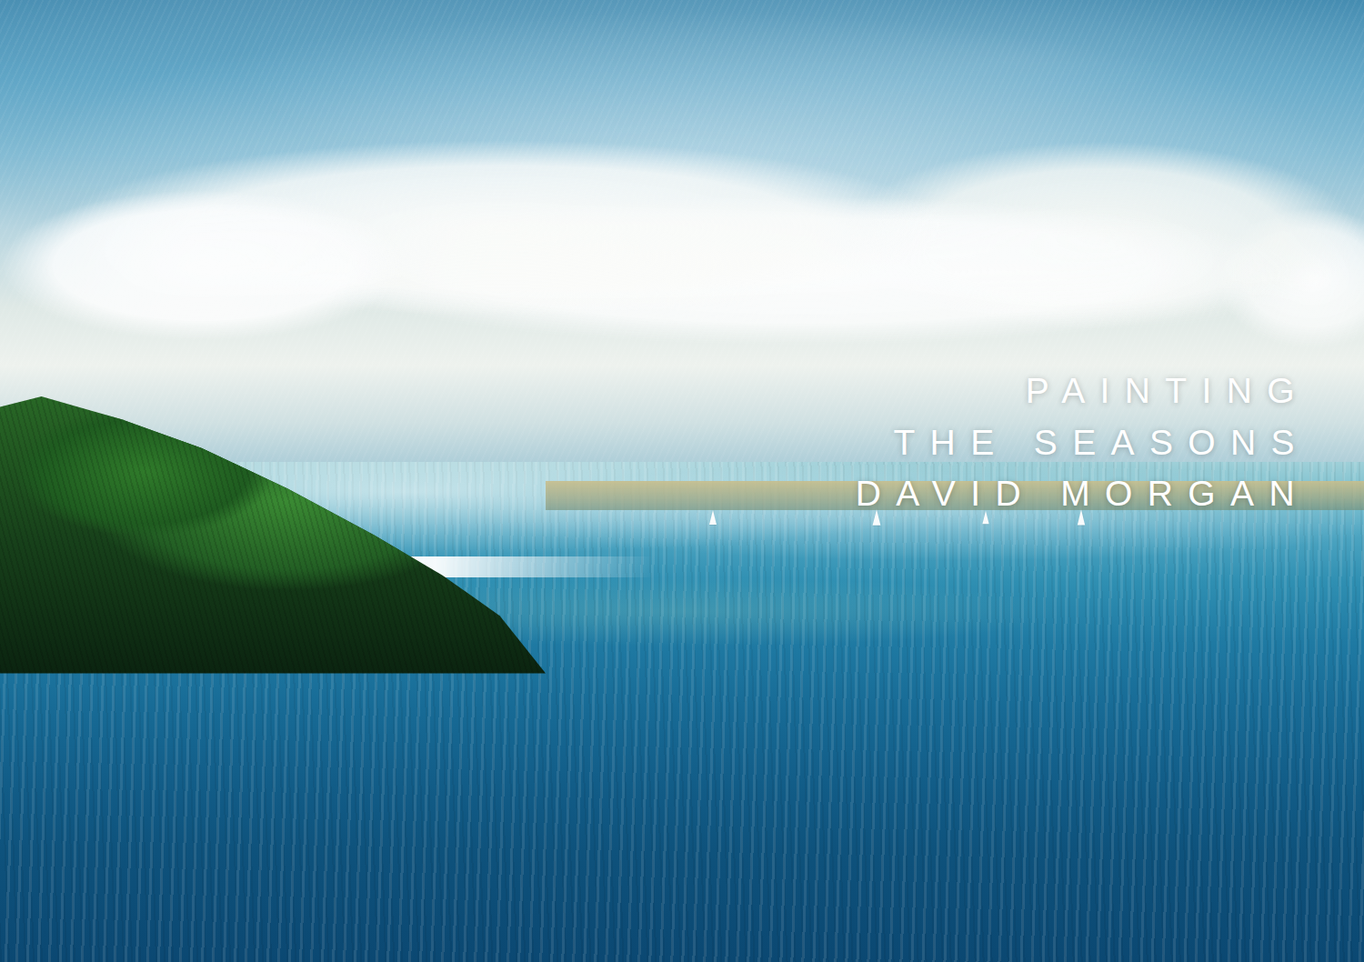Painting
The Seasons
David Morgan